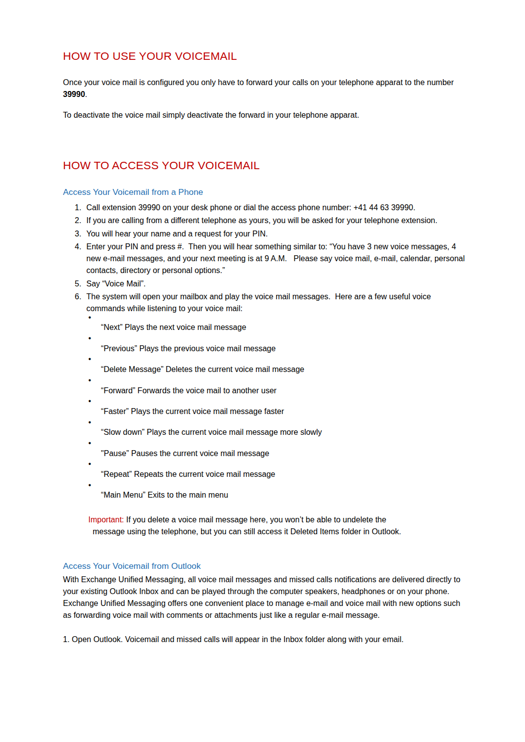HOW TO USE YOUR VOICEMAIL
Once your voice mail is configured you only have to forward your calls on your telephone apparat to the number 39990.
To deactivate the voice mail simply deactivate the forward in your telephone apparat.
HOW TO ACCESS YOUR VOICEMAIL
Access Your Voicemail from a Phone
Call extension 39990 on your desk phone or dial the access phone number: +41 44 63 39990.
If you are calling from a different telephone as yours, you will be asked for your telephone extension.
You will hear your name and a request for your PIN.
Enter your PIN and press #. Then you will hear something similar to: “You have 3 new voice messages, 4 new e-mail messages, and your next meeting is at 9 A.M. Please say voice mail, e-mail, calendar, personal contacts, directory or personal options.”
Say “Voice Mail”.
The system will open your mailbox and play the voice mail messages. Here are a few useful voice commands while listening to your voice mail:
“Next” Plays the next voice mail message
“Previous” Plays the previous voice mail message
“Delete Message” Deletes the current voice mail message
“Forward” Forwards the voice mail to another user
“Faster” Plays the current voice mail message faster
“Slow down” Plays the current voice mail message more slowly
"Pause” Pauses the current voice mail message
“Repeat” Repeats the current voice mail message
“Main Menu” Exits to the main menu
Important: If you delete a voice mail message here, you won’t be able to undelete the message using the telephone, but you can still access it Deleted Items folder in Outlook.
Access Your Voicemail from Outlook
With Exchange Unified Messaging, all voice mail messages and missed calls notifications are delivered directly to your existing Outlook Inbox and can be played through the computer speakers, headphones or on your phone. Exchange Unified Messaging offers one convenient place to manage e-mail and voice mail with new options such as forwarding voice mail with comments or attachments just like a regular e-mail message.
1. Open Outlook. Voicemail and missed calls will appear in the Inbox folder along with your email.